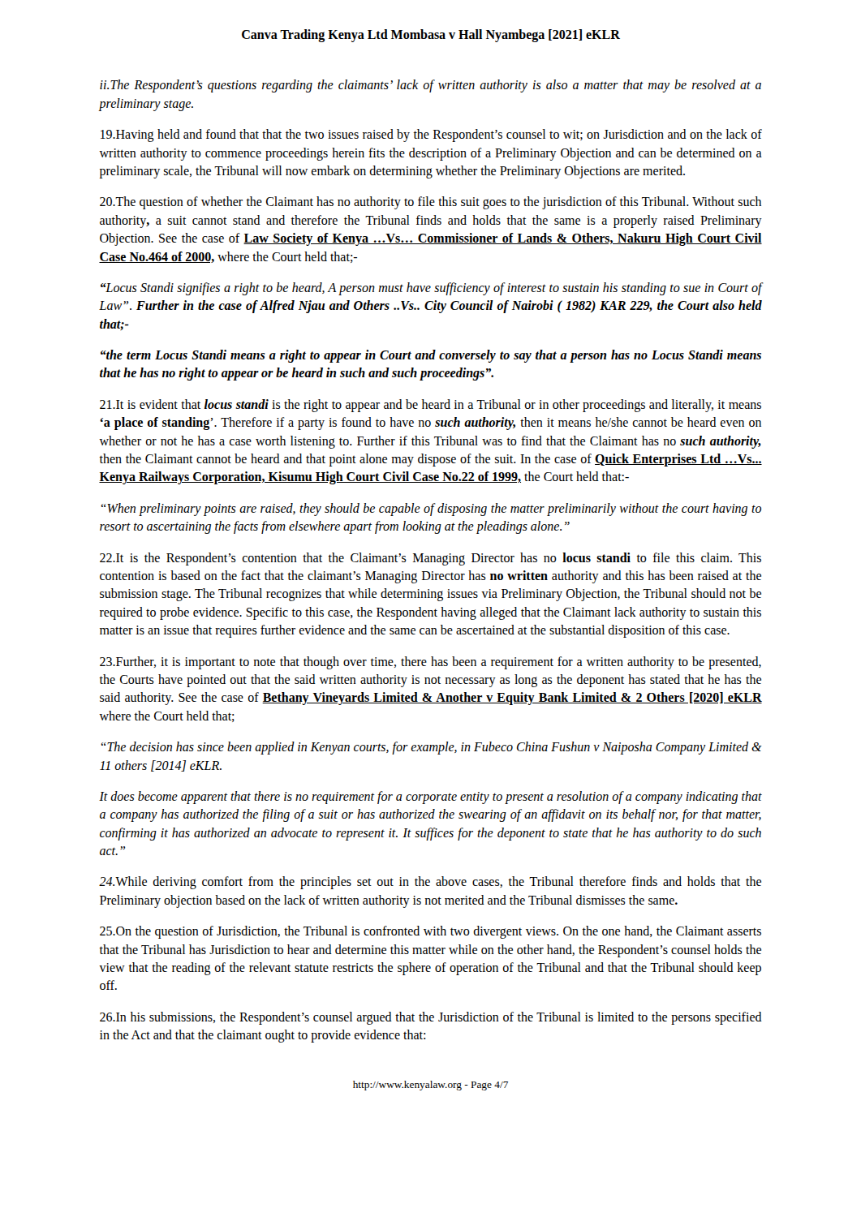Canva Trading Kenya Ltd Mombasa v Hall Nyambega [2021] eKLR
ii.The Respondent’s questions regarding the claimants’ lack of written authority is also a matter that may be resolved at a preliminary stage.
19.Having held and found that that the two issues raised by the Respondent’s counsel to wit; on Jurisdiction and on the lack of written authority to commence proceedings herein fits the description of a Preliminary Objection and can be determined on a preliminary scale, the Tribunal will now embark on determining whether the Preliminary Objections are merited.
20.The question of whether the Claimant has no authority to file this suit goes to the jurisdiction of this Tribunal. Without such authority, a suit cannot stand and therefore the Tribunal finds and holds that the same is a properly raised Preliminary Objection. See the case of Law Society of Kenya …Vs… Commissioner of Lands & Others, Nakuru High Court Civil Case No.464 of 2000, where the Court held that;-
“Locus Standi signifies a right to be heard, A person must have sufficiency of interest to sustain his standing to sue in Court of Law”. Further in the case of Alfred Njau and Others ..Vs.. City Council of Nairobi ( 1982) KAR 229, the Court also held that;-
“the term Locus Standi means a right to appear in Court and conversely to say that a person has no Locus Standi means that he has no right to appear or be heard in such and such proceedings”.
21.It is evident that locus standi is the right to appear and be heard in a Tribunal or in other proceedings and literally, it means ‘a place of standing’. Therefore if a party is found to have no such authority, then it means he/she cannot be heard even on whether or not he has a case worth listening to. Further if this Tribunal was to find that the Claimant has no such authority, then the Claimant cannot be heard and that point alone may dispose of the suit. In the case of Quick Enterprises Ltd …Vs... Kenya Railways Corporation, Kisumu High Court Civil Case No.22 of 1999, the Court held that:-
“When preliminary points are raised, they should be capable of disposing the matter preliminarily without the court having to resort to ascertaining the facts from elsewhere apart from looking at the pleadings alone.”
22.It is the Respondent’s contention that the Claimant’s Managing Director has no locus standi to file this claim. This contention is based on the fact that the claimant’s Managing Director has no written authority and this has been raised at the submission stage. The Tribunal recognizes that while determining issues via Preliminary Objection, the Tribunal should not be required to probe evidence. Specific to this case, the Respondent having alleged that the Claimant lack authority to sustain this matter is an issue that requires further evidence and the same can be ascertained at the substantial disposition of this case.
23.Further, it is important to note that though over time, there has been a requirement for a written authority to be presented, the Courts have pointed out that the said written authority is not necessary as long as the deponent has stated that he has the said authority. See the case of Bethany Vineyards Limited & Another v Equity Bank Limited & 2 Others [2020] eKLR where the Court held that;
“The decision has since been applied in Kenyan courts, for example, in Fubeco China Fushun v Naiposha Company Limited & 11 others [2014] eKLR.
It does become apparent that there is no requirement for a corporate entity to present a resolution of a company indicating that a company has authorized the filing of a suit or has authorized the swearing of an affidavit on its behalf nor, for that matter, confirming it has authorized an advocate to represent it. It suffices for the deponent to state that he has authority to do such act.”
24. While deriving comfort from the principles set out in the above cases, the Tribunal therefore finds and holds that the Preliminary objection based on the lack of written authority is not merited and the Tribunal dismisses the same.
25.On the question of Jurisdiction, the Tribunal is confronted with two divergent views. On the one hand, the Claimant asserts that the Tribunal has Jurisdiction to hear and determine this matter while on the other hand, the Respondent’s counsel holds the view that the reading of the relevant statute restricts the sphere of operation of the Tribunal and that the Tribunal should keep off.
26.In his submissions, the Respondent’s counsel argued that the Jurisdiction of the Tribunal is limited to the persons specified in the Act and that the claimant ought to provide evidence that:
http://www.kenyalaw.org - Page 4/7